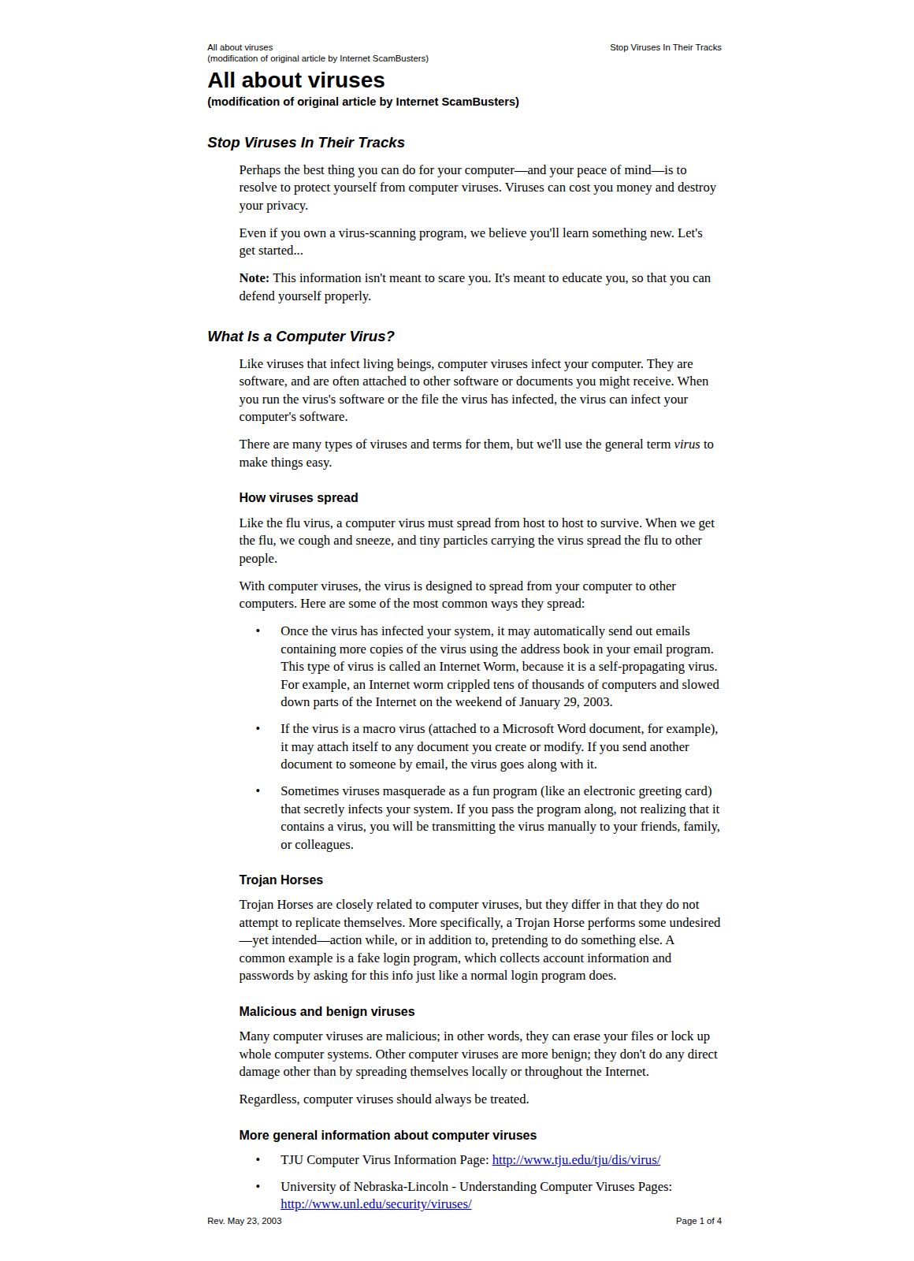All about viruses
(modification of original article by Internet ScamBusters)
Stop Viruses In Their Tracks
All about viruses
(modification of original article by Internet ScamBusters)
Stop Viruses In Their Tracks
Perhaps the best thing you can do for your computer—and your peace of mind—is to resolve to protect yourself from computer viruses. Viruses can cost you money and destroy your privacy.
Even if you own a virus-scanning program, we believe you'll learn something new. Let's get started...
Note: This information isn't meant to scare you. It's meant to educate you, so that you can defend yourself properly.
What Is a Computer Virus?
Like viruses that infect living beings, computer viruses infect your computer. They are software, and are often attached to other software or documents you might receive. When you run the virus's software or the file the virus has infected, the virus can infect your computer's software.
There are many types of viruses and terms for them, but we'll use the general term virus to make things easy.
How viruses spread
Like the flu virus, a computer virus must spread from host to host to survive. When we get the flu, we cough and sneeze, and tiny particles carrying the virus spread the flu to other people.
With computer viruses, the virus is designed to spread from your computer to other computers. Here are some of the most common ways they spread:
Once the virus has infected your system, it may automatically send out emails containing more copies of the virus using the address book in your email program. This type of virus is called an Internet Worm, because it is a self-propagating virus. For example, an Internet worm crippled tens of thousands of computers and slowed down parts of the Internet on the weekend of January 29, 2003.
If the virus is a macro virus (attached to a Microsoft Word document, for example), it may attach itself to any document you create or modify. If you send another document to someone by email, the virus goes along with it.
Sometimes viruses masquerade as a fun program (like an electronic greeting card) that secretly infects your system. If you pass the program along, not realizing that it contains a virus, you will be transmitting the virus manually to your friends, family, or colleagues.
Trojan Horses
Trojan Horses are closely related to computer viruses, but they differ in that they do not attempt to replicate themselves. More specifically, a Trojan Horse performs some undesired—yet intended—action while, or in addition to, pretending to do something else. A common example is a fake login program, which collects account information and passwords by asking for this info just like a normal login program does.
Malicious and benign viruses
Many computer viruses are malicious; in other words, they can erase your files or lock up whole computer systems. Other computer viruses are more benign; they don't do any direct damage other than by spreading themselves locally or throughout the Internet.
Regardless, computer viruses should always be treated.
More general information about computer viruses
TJU Computer Virus Information Page: http://www.tju.edu/tju/dis/virus/
University of Nebraska-Lincoln - Understanding Computer Viruses Pages:
http://www.unl.edu/security/viruses/
Rev. May 23, 2003
Page 1 of 4